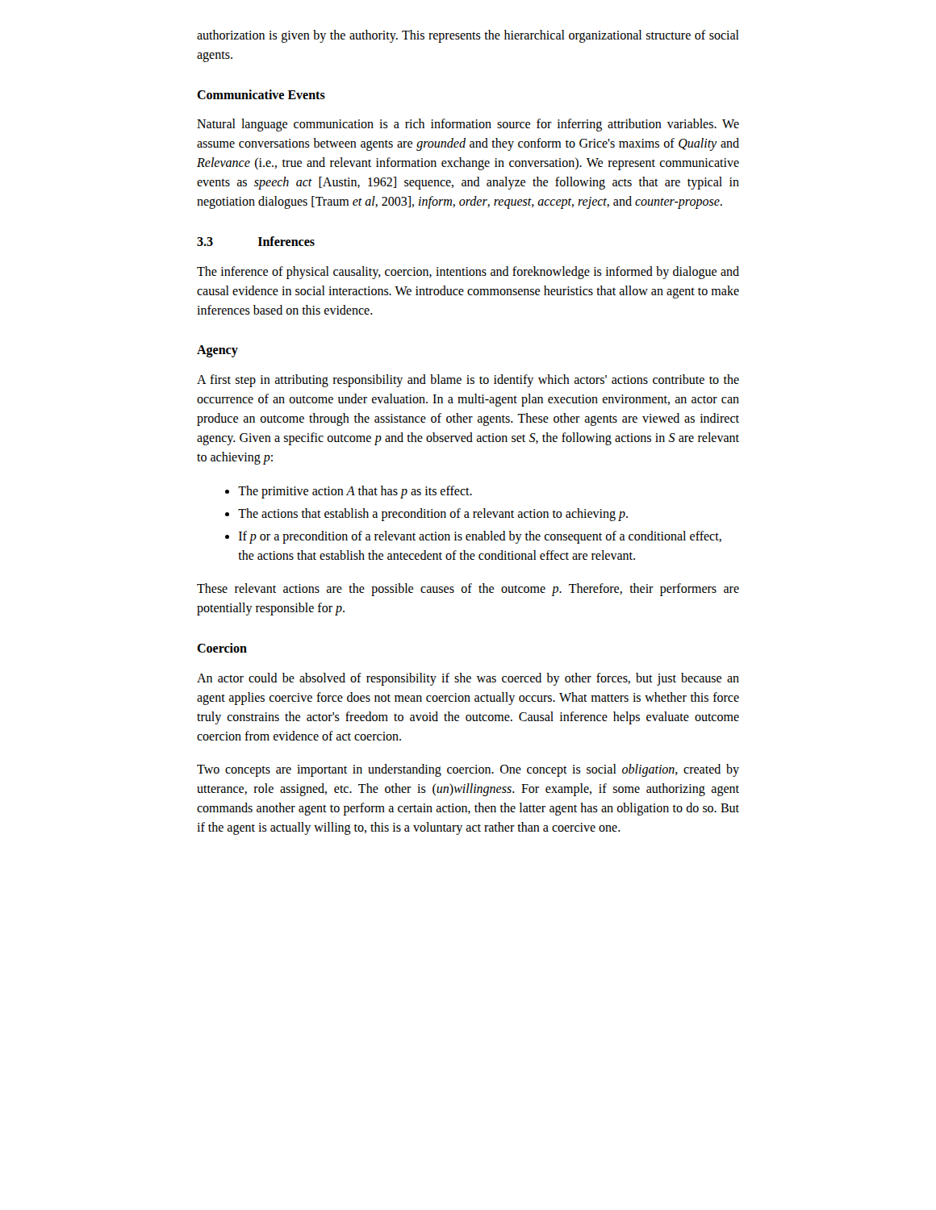authorization is given by the authority. This represents the hierarchical organizational structure of social agents.
Communicative Events
Natural language communication is a rich information source for inferring attribution variables. We assume conversations between agents are grounded and they conform to Grice's maxims of Quality and Relevance (i.e., true and relevant information exchange in conversation). We represent communicative events as speech act [Austin, 1962] sequence, and analyze the following acts that are typical in negotiation dialogues [Traum et al, 2003], inform, order, request, accept, reject, and counter-propose.
3.3 Inferences
The inference of physical causality, coercion, intentions and foreknowledge is informed by dialogue and causal evidence in social interactions. We introduce commonsense heuristics that allow an agent to make inferences based on this evidence.
Agency
A first step in attributing responsibility and blame is to identify which actors' actions contribute to the occurrence of an outcome under evaluation. In a multi-agent plan execution environment, an actor can produce an outcome through the assistance of other agents. These other agents are viewed as indirect agency. Given a specific outcome p and the observed action set S, the following actions in S are relevant to achieving p:
The primitive action A that has p as its effect.
The actions that establish a precondition of a relevant action to achieving p.
If p or a precondition of a relevant action is enabled by the consequent of a conditional effect, the actions that establish the antecedent of the conditional effect are relevant.
These relevant actions are the possible causes of the outcome p. Therefore, their performers are potentially responsible for p.
Coercion
An actor could be absolved of responsibility if she was coerced by other forces, but just because an agent applies coercive force does not mean coercion actually occurs. What matters is whether this force truly constrains the actor's freedom to avoid the outcome. Causal inference helps evaluate outcome coercion from evidence of act coercion.
Two concepts are important in understanding coercion. One concept is social obligation, created by utterance, role assigned, etc. The other is (un)willingness. For example, if some authorizing agent commands another agent to perform a certain action, then the latter agent has an obligation to do so. But if the agent is actually willing to, this is a voluntary act rather than a coercive one.